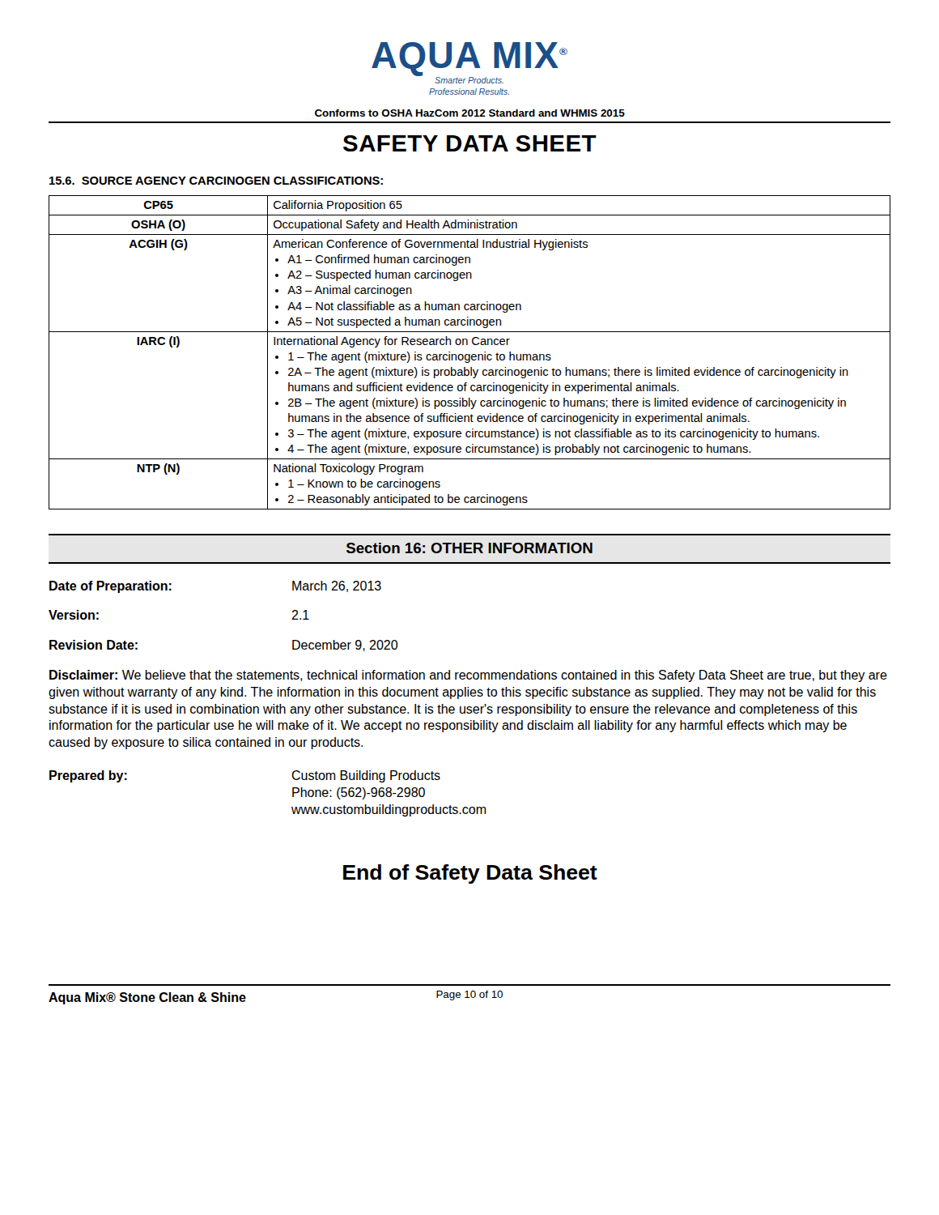AQUA MIX® Smarter Products.
Professional Results.
Conforms to OSHA HazCom 2012 Standard and WHMIS 2015
SAFETY DATA SHEET
15.6. SOURCE AGENCY CARCINOGEN CLASSIFICATIONS:
| CP65 | California Proposition 65 |
| OSHA (O) | Occupational Safety and Health Administration |
| ACGIH (G) | American Conference of Governmental Industrial Hygienists A1 – Confirmed human carcinogen A2 – Suspected human carcinogen A3 – Animal carcinogen A4 – Not classifiable as a human carcinogen A5 – Not suspected a human carcinogen |
| IARC (I) | International Agency for Research on Cancer 1 – The agent (mixture) is carcinogenic to humans 2A – The agent (mixture) is probably carcinogenic to humans; there is limited evidence of carcinogenicity in humans and sufficient evidence of carcinogenicity in experimental animals. 2B – The agent (mixture) is possibly carcinogenic to humans; there is limited evidence of carcinogenicity in humans in the absence of sufficient evidence of carcinogenicity in experimental animals. 3 – The agent (mixture, exposure circumstance) is not classifiable as to its carcinogenicity to humans. 4 – The agent (mixture, exposure circumstance) is probably not carcinogenic to humans. |
| NTP (N) | National Toxicology Program 1 – Known to be carcinogens 2 – Reasonably anticipated to be carcinogens |
Section 16: OTHER INFORMATION
Date of Preparation:
March 26, 2013
Version:
2.1
Revision Date:
December 9, 2020
Disclaimer: We believe that the statements, technical information and recommendations contained in this Safety Data Sheet are true, but they are given without warranty of any kind. The information in this document applies to this specific substance as supplied. They may not be valid for this substance if it is used in combination with any other substance. It is the user's responsibility to ensure the relevance and completeness of this information for the particular use he will make of it. We accept no responsibility and disclaim all liability for any harmful effects which may be caused by exposure to silica contained in our products.
Prepared by:
Custom Building Products
Phone: (562)-968-2980
www.custombuildingproducts.com
End of Safety Data Sheet
Page 10 of 10
Aqua Mix® Stone Clean & Shine